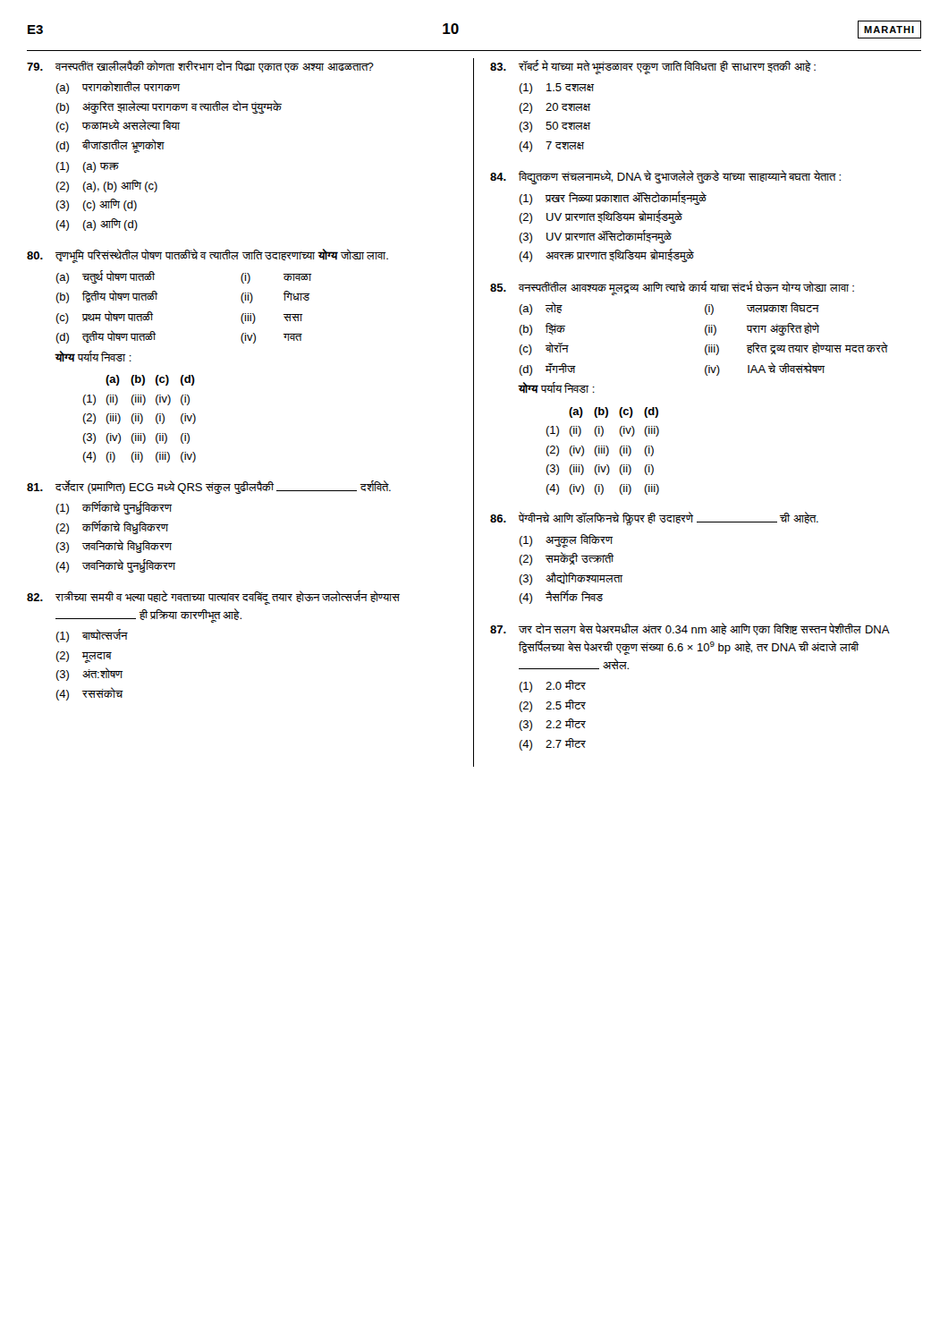E3
10
MARATHI
79.
वनस्पतींत खालीलपैकी कोणता शरीरभाग दोन पिढ्या एकात एक अश्या आढळतात?
(a) परागकोशातील परागकण
(b) अंकुरित झालेल्या परागकण व त्यातील दोन पुंयुग्मके
(c) फळांमध्ये असलेल्या बिया
(d) बीजांडातील भ्रूणकोश
(1)(a) फक्त
(2)(a), (b) आणि (c)
(3)(c) आणि (d)
(4)(a) आणि (d)
80.
तृणभूमि परिसंस्थेतील पोषण पातळींचे व त्यातील जाति उदाहरणांच्या योग्य जोड्या लावा.
(a) चतुर्थ पोषण पातळी(i) कावळा
(b) द्वितीय पोषण पातळी(ii) गिधाड
(c) प्रथम पोषण पातळी(iii) ससा
(d) तृतीय पोषण पातळी(iv) गवत
योग्य पर्याय निवडा :
| | (a) | (b) | (c) | (d) |
| (1) | (ii) | (iii) | (iv) | (i) |
| (2) | (iii) | (ii) | (i) | (iv) |
| (3) | (iv) | (iii) | (ii) | (i) |
| (4) | (i) | (ii) | (iii) | (iv) |
81.
दर्जेदार (प्रमाणित) ECG मध्ये QRS संकुल पुढीलपैकी दर्शविते.
(1) कर्णिकांचे पुनर्ध्रुविकरण
(2) कर्णिकांचे विध्रुविकरण
(3) जवनिकांचे विध्रुविकरण
(4) जवनिकांचे पुनर्ध्रुविकरण
82.
रात्रीच्या समयी व भल्या पहाटे गवताच्या पात्यांवर दवबिंदू तयार होऊन जलोत्सर्जन होण्यास ही प्रक्रिया कारणीभूत आहे.
(1) बाष्पोत्सर्जन
(2) मूलदाब
(3) अंत:शोषण
(4) रससंकोच
83.
रॉबर्ट मे यांच्या मते भूमंडळावर एकूण जाति विविधता ही साधारण इतकी आहे :
(1) 1.5 दशलक्ष
(2) 20 दशलक्ष
(3) 50 दशलक्ष
(4) 7 दशलक्ष
84.
विद्युतकण संचलनामध्ये, DNA चे दुभाजलेले तुकडे यांच्या साहाय्याने बघता येतात :
(1) प्रखर निळ्या प्रकाशात ॲसिटोकार्माइनमुळे
(2) UV प्रारणांत इथिडियम ब्रोमाईडमुळे
(3) UV प्रारणांत ॲसिटोकार्माइनमुळे
(4) अवरक्त प्रारणांत इथिडियम ब्रोमाईडमुळे
85.
वनस्पतींतील आवश्यक मूलद्रव्य आणि त्यांचे कार्य यांचा संदर्भ घेऊन योग्य जोड्या लावा :
(a) लोह(i) जलप्रकाश विघटन
(b) झिंक(ii) पराग अंकुरित होणे
(c) बोरॉन(iii) हरित द्रव्य तयार होण्यास मदत करते
(d) मँगनीज(iv) IAA चे जीवसंश्लेषण
योग्य पर्याय निवडा :
| | (a) | (b) | (c) | (d) |
| (1) | (ii) | (i) | (iv) | (iii) |
| (2) | (iv) | (iii) | (ii) | (i) |
| (3) | (iii) | (iv) | (ii) | (i) |
| (4) | (iv) | (i) | (ii) | (iii) |
86.
पेंग्वीनचे आणि डॉलफिनचे फ्लिपर ही उदाहरणे ची आहेत.
(1) अनुकूल विकिरण
(2) समकेंद्री उत्क्रांती
(3) औद्योगिकश्यामलता
(4) नैसर्गिक निवड
87.
जर दोन सलग बेस पेअरमधील अंतर 0.34 nm आहे आणि एका विशिष्ट सस्तन पेशीतील DNA द्विसर्पिलच्या बेस पेअरची एकूण संख्या 6.6 × 109 bp आहे, तर DNA ची अंदाजे लांबी असेल.
(1) 2.0 मीटर
(2) 2.5 मीटर
(3) 2.2 मीटर
(4) 2.7 मीटर